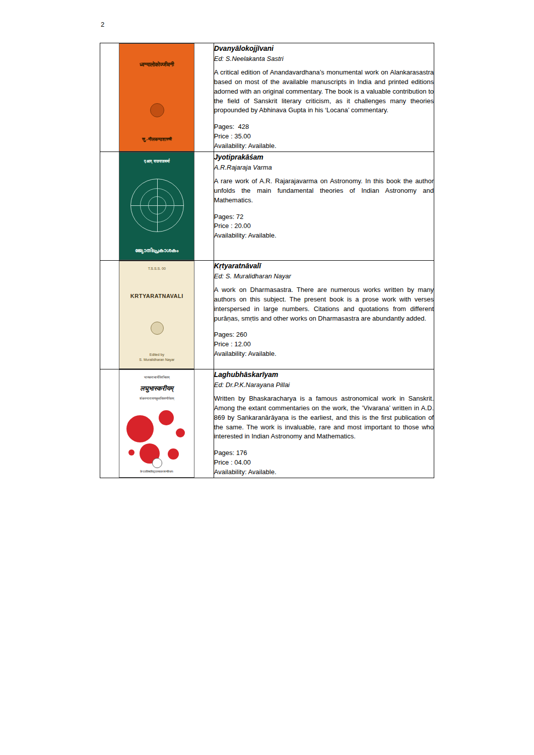2
| ध्वन्यालोकोज्जीवनी सु.-नीलकण्ठशास्त्री | Dvanyālokojjīvani Ed: S.Neelakanta Sastri A critical edition of Anandavardhana’s monumental work on Alankarasastra based on most of the available manuscripts in India and printed editions adorned with an original commentary. The book is a valuable contribution to the field of Sanskrit literary criticism, as it challenges many theories propounded by Abhinava Gupta in his ‘Locana’ commentary. Pages: 428 Price : 35.00 Availability: Available. |
| ए.आर्. राजराजवर्मा ജ്യോതിഃപ്രകാശകം | Jyotiprakāśam A.R.Rajaraja Varma A rare work of A.R. Rajarajavarma on Astronomy. In this book the author unfolds the main fundamental theories of Indian Astronomy and Mathematics. Pages: 72 Price : 20.00 Availability: Available. |
| T.S.S.S. 00 KRTYARATNAVALI Edited by S. Muralidharan Nayar | Kṛtyaratnāvalī Ed: S. Muralidharan Nayar A work on Dharmasastra. There are numerous works written by many authors on this subject. The present book is a prose work with verses interspersed in large numbers. Citations and quotations from different purāṇas, smṛtis and other works on Dharmasastra are abundantly added. Pages: 260 Price : 12.00 Availability: Available. |
| भास्कराचार्यविरचितम् लघुभास्करीयम् शंकरनारायणकृतविवरणोपेतम् केरलविश्वविद्यालयप्रकाशनविभागः | Laghubhāskarīyam Ed: Dr.P.K.Narayana Pillai Written by Bhaskaracharya is a famous astronomical work in Sanskrit. Among the extant commentaries on the work, the ’Vivarana’ written in A.D. 869 by Saṅkaranārāyaṇa is the earliest, and this is the first publication of the same. The work is invaluable, rare and most important to those who interested in Indian Astronomy and Mathematics. Pages: 176 Price : 04.00 Availability: Available. |